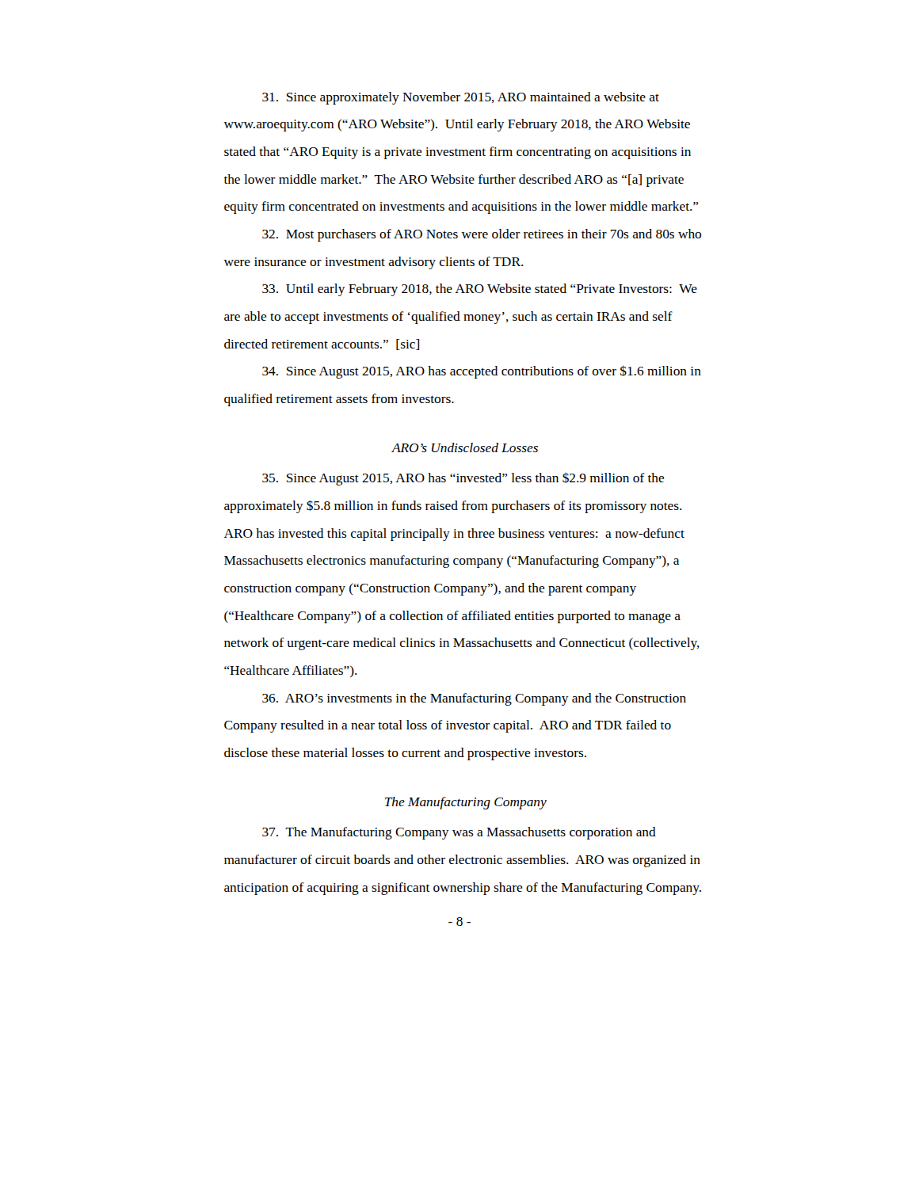31. Since approximately November 2015, ARO maintained a website at www.aroequity.com (“ARO Website”). Until early February 2018, the ARO Website stated that “ARO Equity is a private investment firm concentrating on acquisitions in the lower middle market.” The ARO Website further described ARO as “[a] private equity firm concentrated on investments and acquisitions in the lower middle market.”
32. Most purchasers of ARO Notes were older retirees in their 70s and 80s who were insurance or investment advisory clients of TDR.
33. Until early February 2018, the ARO Website stated “Private Investors: We are able to accept investments of ‘qualified money’, such as certain IRAs and self directed retirement accounts.” [sic]
34. Since August 2015, ARO has accepted contributions of over $1.6 million in qualified retirement assets from investors.
ARO’s Undisclosed Losses
35. Since August 2015, ARO has “invested” less than $2.9 million of the approximately $5.8 million in funds raised from purchasers of its promissory notes. ARO has invested this capital principally in three business ventures: a now-defunct Massachusetts electronics manufacturing company (“Manufacturing Company”), a construction company (“Construction Company”), and the parent company (“Healthcare Company”) of a collection of affiliated entities purported to manage a network of urgent-care medical clinics in Massachusetts and Connecticut (collectively, “Healthcare Affiliates”).
36. ARO’s investments in the Manufacturing Company and the Construction Company resulted in a near total loss of investor capital. ARO and TDR failed to disclose these material losses to current and prospective investors.
The Manufacturing Company
37. The Manufacturing Company was a Massachusetts corporation and manufacturer of circuit boards and other electronic assemblies. ARO was organized in anticipation of acquiring a significant ownership share of the Manufacturing Company.
- 8 -